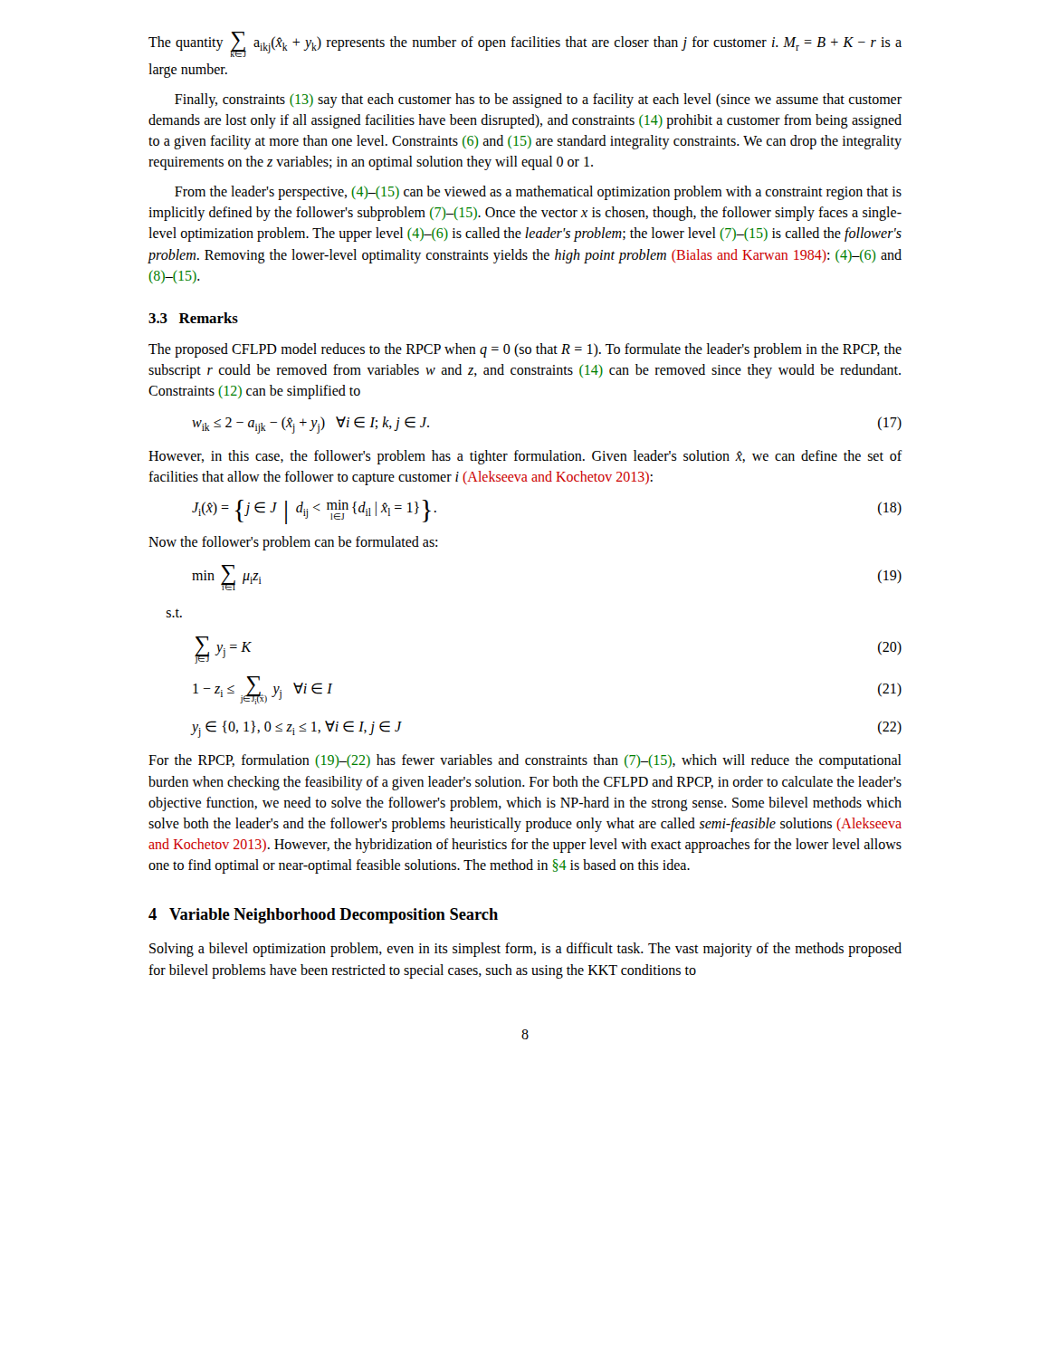The quantity ∑k∈J aikj(x̂k + yk) represents the number of open facilities that are closer than j for customer i. Mr = B + K − r is a large number.
Finally, constraints (13) say that each customer has to be assigned to a facility at each level (since we assume that customer demands are lost only if all assigned facilities have been disrupted), and constraints (14) prohibit a customer from being assigned to a given facility at more than one level. Constraints (6) and (15) are standard integrality constraints. We can drop the integrality requirements on the z variables; in an optimal solution they will equal 0 or 1.
From the leader's perspective, (4)–(15) can be viewed as a mathematical optimization problem with a constraint region that is implicitly defined by the follower's subproblem (7)–(15). Once the vector x is chosen, though, the follower simply faces a single-level optimization problem. The upper level (4)–(6) is called the leader's problem; the lower level (7)–(15) is called the follower's problem. Removing the lower-level optimality constraints yields the high point problem (Bialas and Karwan 1984): (4)–(6) and (8)–(15).
3.3 Remarks
The proposed CFLPD model reduces to the RPCP when q = 0 (so that R = 1). To formulate the leader's problem in the RPCP, the subscript r could be removed from variables w and z, and constraints (14) can be removed since they would be redundant. Constraints (12) can be simplified to
wik ≤ 2 − aijk − (x̂j + yj) ∀i ∈ I; k, j ∈ J.
(17)
However, in this case, the follower's problem has a tighter formulation. Given leader's solution x̂, we can define the set of facilities that allow the follower to capture customer i (Alekseeva and Kochetov 2013):
Ji(x̂) = {j ∈ J | dij < min l∈J{dil | x̂l = 1}}.
(18)
Now the follower's problem can be formulated as:
min ∑i∈I μizi
(19)
s.t.
∑j∈J yj = K
(20)
1 − zi ≤ ∑j∈Ji(x̂) yj ∀i ∈ I
(21)
yj ∈ {0, 1}, 0 ≤ zi ≤ 1, ∀i ∈ I, j ∈ J
(22)
For the RPCP, formulation (19)–(22) has fewer variables and constraints than (7)–(15), which will reduce the computational burden when checking the feasibility of a given leader's solution. For both the CFLPD and RPCP, in order to calculate the leader's objective function, we need to solve the follower's problem, which is NP-hard in the strong sense. Some bilevel methods which solve both the leader's and the follower's problems heuristically produce only what are called semi-feasible solutions (Alekseeva and Kochetov 2013). However, the hybridization of heuristics for the upper level with exact approaches for the lower level allows one to find optimal or near-optimal feasible solutions. The method in §4 is based on this idea.
4 Variable Neighborhood Decomposition Search
Solving a bilevel optimization problem, even in its simplest form, is a difficult task. The vast majority of the methods proposed for bilevel problems have been restricted to special cases, such as using the KKT conditions to
8